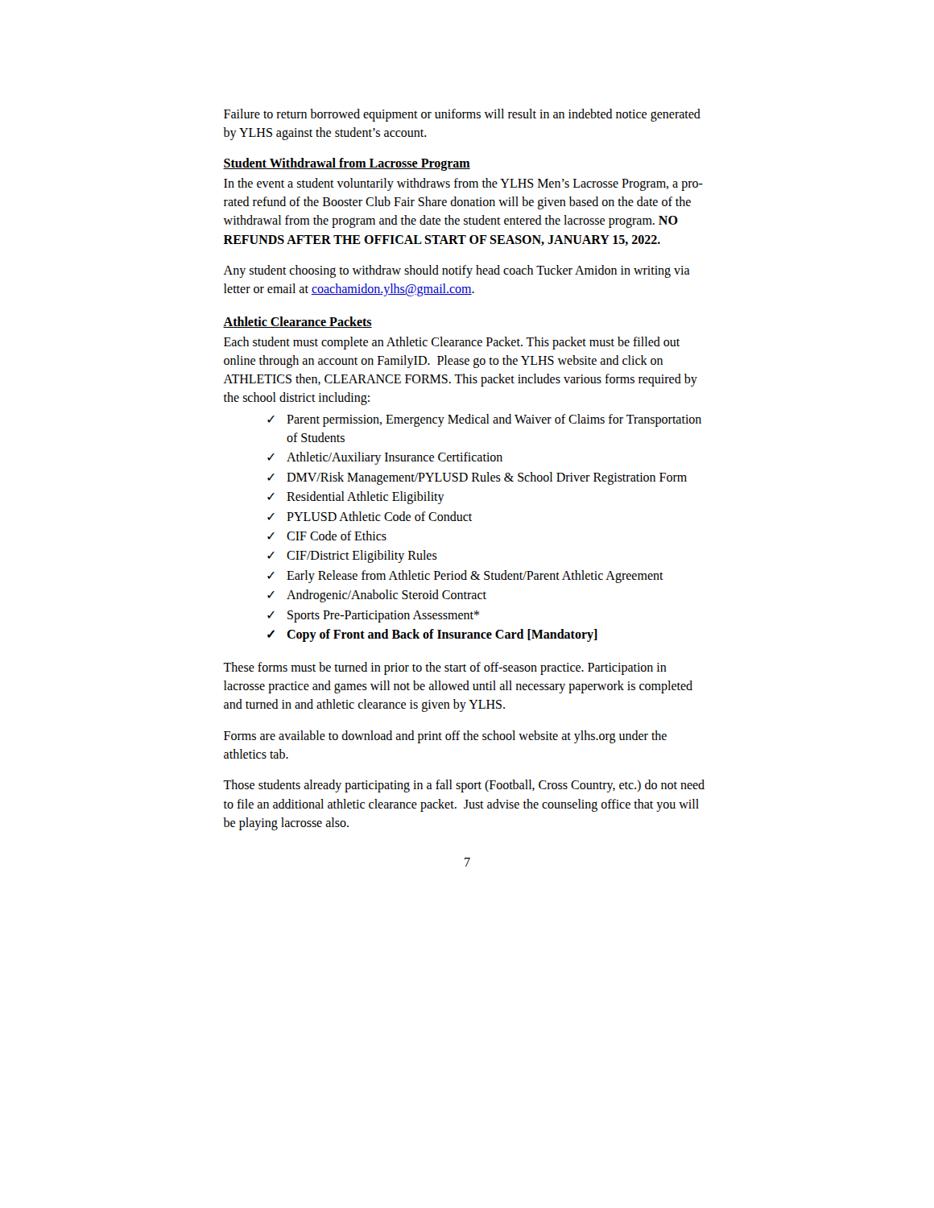Failure to return borrowed equipment or uniforms will result in an indebted notice generated by YLHS against the student’s account.
Student Withdrawal from Lacrosse Program
In the event a student voluntarily withdraws from the YLHS Men’s Lacrosse Program, a pro-rated refund of the Booster Club Fair Share donation will be given based on the date of the withdrawal from the program and the date the student entered the lacrosse program. NO REFUNDS AFTER THE OFFICAL START OF SEASON, JANUARY 15, 2022.
Any student choosing to withdraw should notify head coach Tucker Amidon in writing via letter or email at coachamidon.ylhs@gmail.com.
Athletic Clearance Packets
Each student must complete an Athletic Clearance Packet. This packet must be filled out online through an account on FamilyID. Please go to the YLHS website and click on ATHLETICS then, CLEARANCE FORMS. This packet includes various forms required by the school district including:
Parent permission, Emergency Medical and Waiver of Claims for Transportation of Students
Athletic/Auxiliary Insurance Certification
DMV/Risk Management/PYLUSD Rules & School Driver Registration Form
Residential Athletic Eligibility
PYLUSD Athletic Code of Conduct
CIF Code of Ethics
CIF/District Eligibility Rules
Early Release from Athletic Period & Student/Parent Athletic Agreement
Androgenic/Anabolic Steroid Contract
Sports Pre-Participation Assessment*
Copy of Front and Back of Insurance Card [Mandatory]
These forms must be turned in prior to the start of off-season practice. Participation in lacrosse practice and games will not be allowed until all necessary paperwork is completed and turned in and athletic clearance is given by YLHS.
Forms are available to download and print off the school website at ylhs.org under the athletics tab.
Those students already participating in a fall sport (Football, Cross Country, etc.) do not need to file an additional athletic clearance packet. Just advise the counseling office that you will be playing lacrosse also.
7